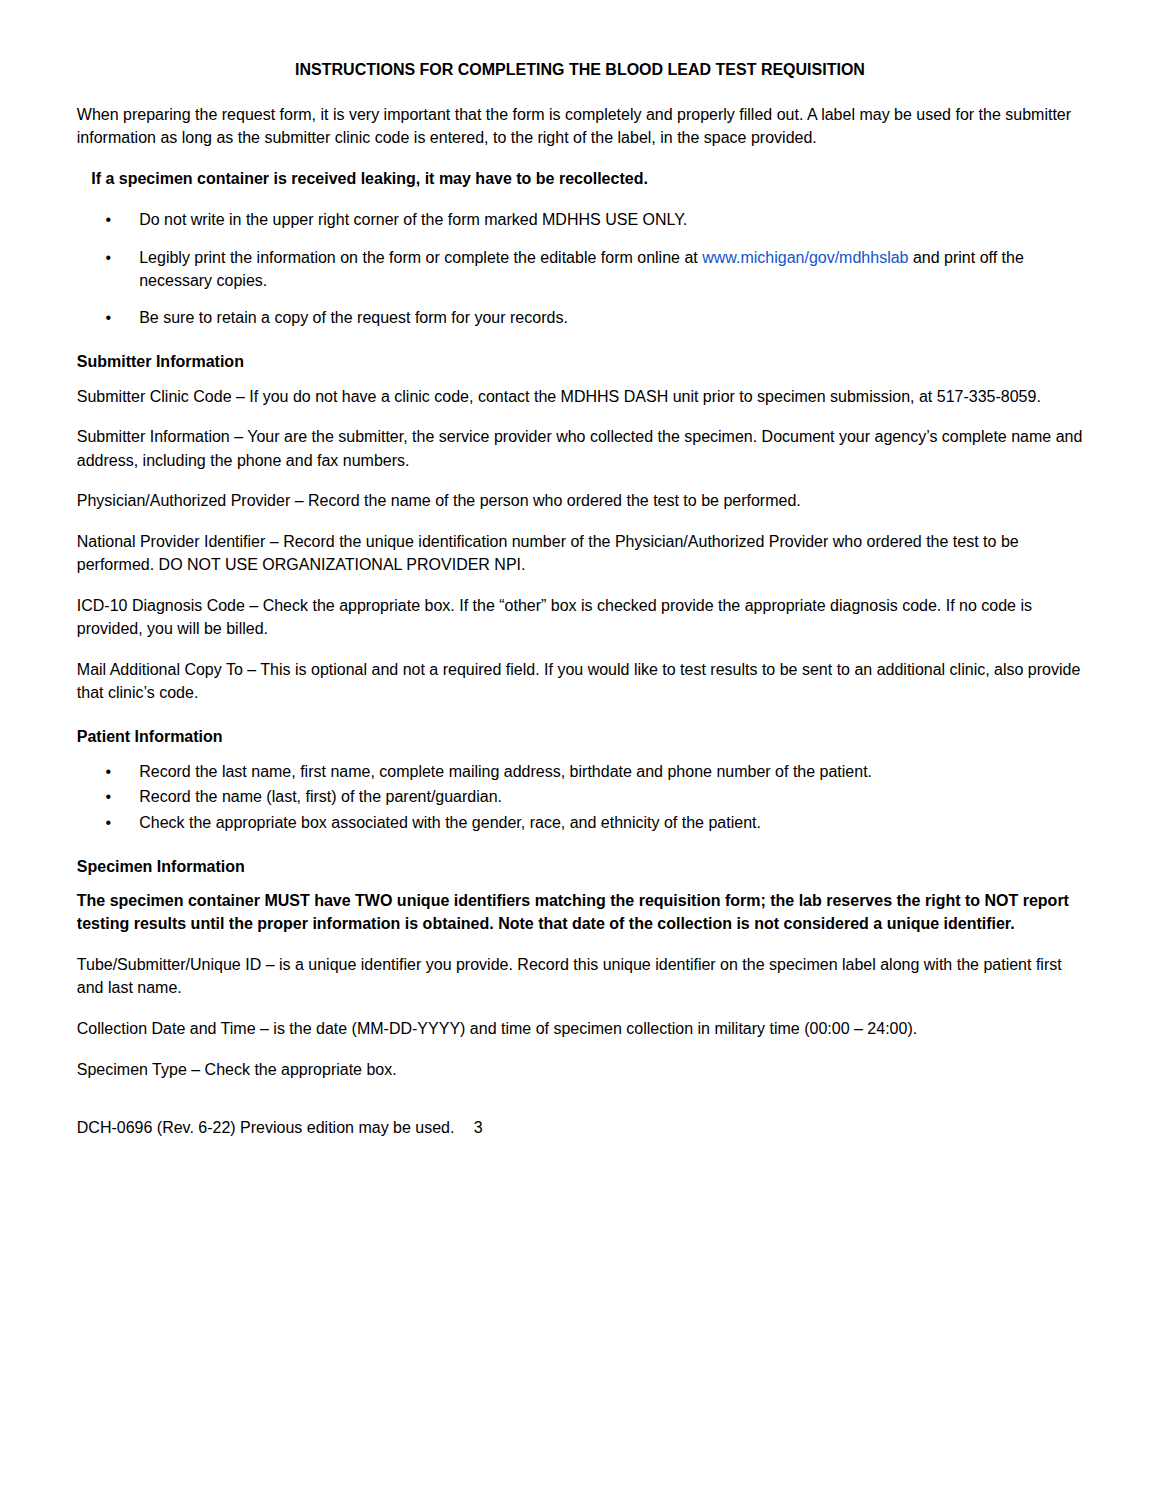INSTRUCTIONS FOR COMPLETING THE BLOOD LEAD TEST REQUISITION
When preparing the request form, it is very important that the form is completely and properly filled out. A label may be used for the submitter information as long as the submitter clinic code is entered, to the right of the label, in the space provided.
If a specimen container is received leaking, it may have to be recollected.
Do not write in the upper right corner of the form marked MDHHS USE ONLY.
Legibly print the information on the form or complete the editable form online at www.michigan/gov/mdhhslab and print off the necessary copies.
Be sure to retain a copy of the request form for your records.
Submitter Information
Submitter Clinic Code – If you do not have a clinic code, contact the MDHHS DASH unit prior to specimen submission, at 517-335-8059.
Submitter Information – Your are the submitter, the service provider who collected the specimen. Document your agency’s complete name and address, including the phone and fax numbers.
Physician/Authorized Provider – Record the name of the person who ordered the test to be performed.
National Provider Identifier – Record the unique identification number of the Physician/Authorized Provider who ordered the test to be performed. DO NOT USE ORGANIZATIONAL PROVIDER NPI.
ICD-10 Diagnosis Code – Check the appropriate box. If the “other” box is checked provide the appropriate diagnosis code. If no code is provided, you will be billed.
Mail Additional Copy To – This is optional and not a required field. If you would like to test results to be sent to an additional clinic, also provide that clinic’s code.
Patient Information
Record the last name, first name, complete mailing address, birthdate and phone number of the patient.
Record the name (last, first) of the parent/guardian.
Check the appropriate box associated with the gender, race, and ethnicity of the patient.
Specimen Information
The specimen container MUST have TWO unique identifiers matching the requisition form; the lab reserves the right to NOT report testing results until the proper information is obtained. Note that date of the collection is not considered a unique identifier.
Tube/Submitter/Unique ID – is a unique identifier you provide. Record this unique identifier on the specimen label along with the patient first and last name.
Collection Date and Time – is the date (MM-DD-YYYY) and time of specimen collection in military time (00:00 – 24:00).
Specimen Type – Check the appropriate box.
DCH-0696 (Rev. 6-22) Previous edition may be used.3